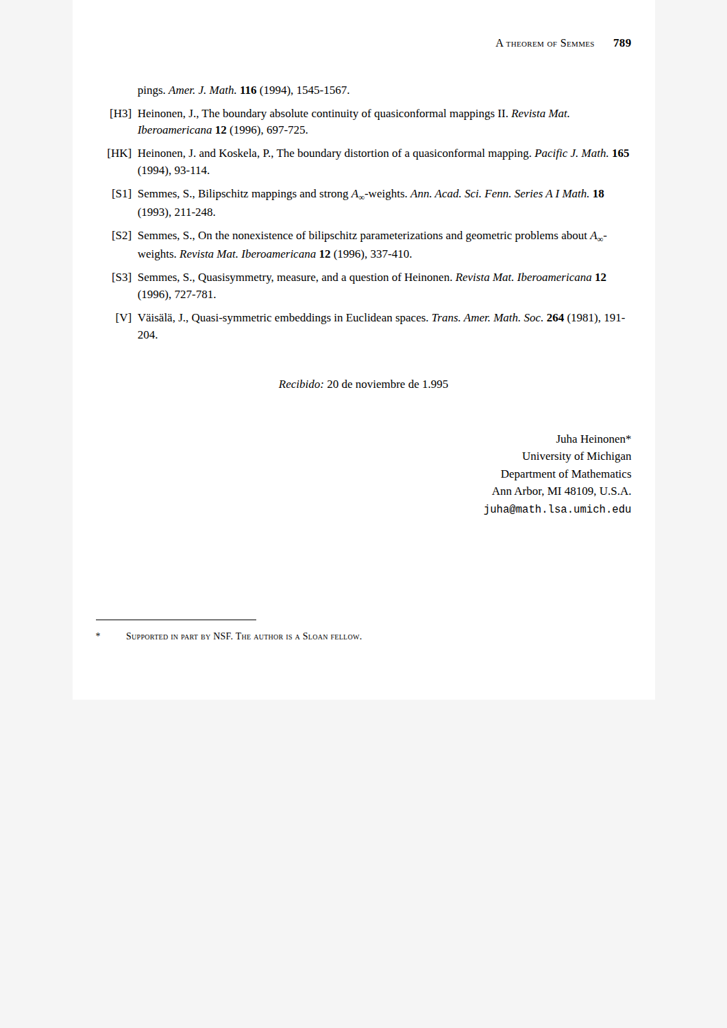A theorem of Semmes 789
pings. Amer. J. Math. 116 (1994), 1545-1567.
[H3] Heinonen, J., The boundary absolute continuity of quasiconformal mappings II. Revista Mat. Iberoamericana 12 (1996), 697-725.
[HK] Heinonen, J. and Koskela, P., The boundary distortion of a quasiconformal mapping. Pacific J. Math. 165 (1994), 93-114.
[S1] Semmes, S., Bilipschitz mappings and strong A∞-weights. Ann. Acad. Sci. Fenn. Series A I Math. 18 (1993), 211-248.
[S2] Semmes, S., On the nonexistence of bilipschitz parameterizations and geometric problems about A∞-weights. Revista Mat. Iberoamericana 12 (1996), 337-410.
[S3] Semmes, S., Quasisymmetry, measure, and a question of Heinonen. Revista Mat. Iberoamericana 12 (1996), 727-781.
[V] Väisälä, J., Quasi-symmetric embeddings in Euclidean spaces. Trans. Amer. Math. Soc. 264 (1981), 191-204.
Recibido: 20 de noviembre de 1.995
Juha Heinonen*
University of Michigan
Department of Mathematics
Ann Arbor, MI 48109, U.S.A.
juha@math.lsa.umich.edu
*Supported in part by NSF. The author is a Sloan fellow.